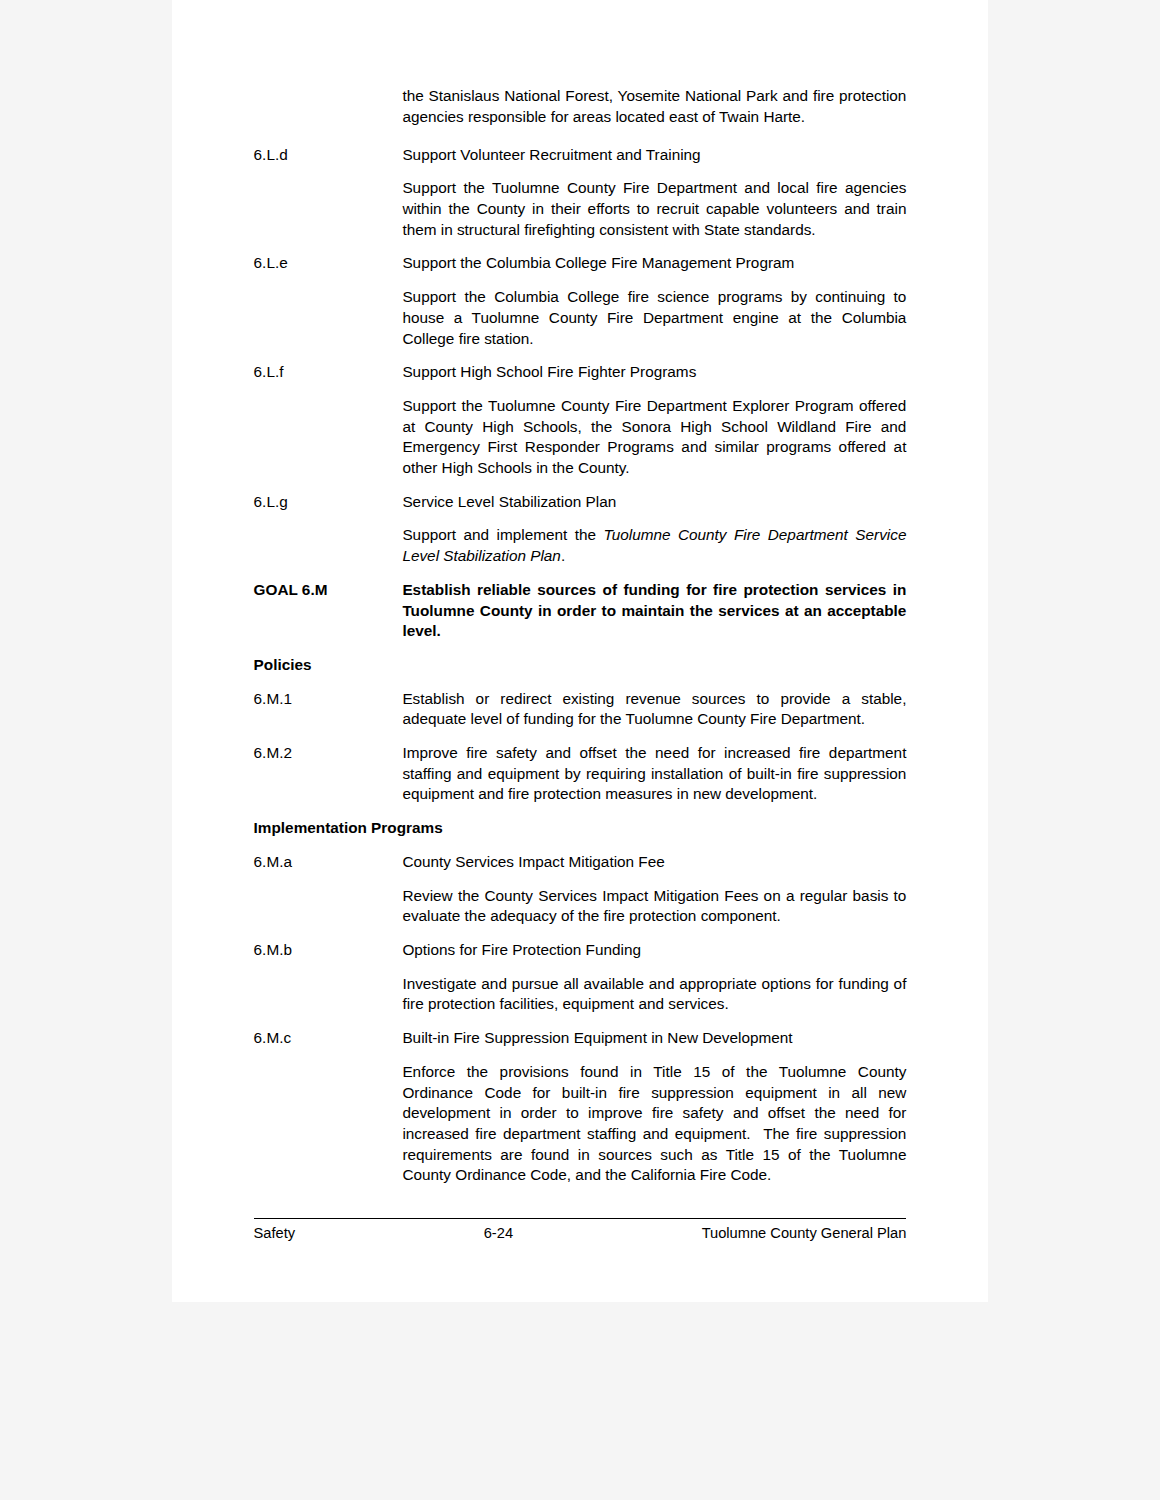the Stanislaus National Forest, Yosemite National Park and fire protection agencies responsible for areas located east of Twain Harte.
6.L.d
Support Volunteer Recruitment and Training
Support the Tuolumne County Fire Department and local fire agencies within the County in their efforts to recruit capable volunteers and train them in structural firefighting consistent with State standards.
6.L.e
Support the Columbia College Fire Management Program
Support the Columbia College fire science programs by continuing to house a Tuolumne County Fire Department engine at the Columbia College fire station.
6.L.f
Support High School Fire Fighter Programs
Support the Tuolumne County Fire Department Explorer Program offered at County High Schools, the Sonora High School Wildland Fire and Emergency First Responder Programs and similar programs offered at other High Schools in the County.
6.L.g
Service Level Stabilization Plan
Support and implement the Tuolumne County Fire Department Service Level Stabilization Plan.
GOAL 6.M
Establish reliable sources of funding for fire protection services in Tuolumne County in order to maintain the services at an acceptable level.
Policies
6.M.1
Establish or redirect existing revenue sources to provide a stable, adequate level of funding for the Tuolumne County Fire Department.
6.M.2
Improve fire safety and offset the need for increased fire department staffing and equipment by requiring installation of built-in fire suppression equipment and fire protection measures in new development.
Implementation Programs
6.M.a
County Services Impact Mitigation Fee
Review the County Services Impact Mitigation Fees on a regular basis to evaluate the adequacy of the fire protection component.
6.M.b
Options for Fire Protection Funding
Investigate and pursue all available and appropriate options for funding of fire protection facilities, equipment and services.
6.M.c
Built-in Fire Suppression Equipment in New Development
Enforce the provisions found in Title 15 of the Tuolumne County Ordinance Code for built-in fire suppression equipment in all new development in order to improve fire safety and offset the need for increased fire department staffing and equipment. The fire suppression requirements are found in sources such as Title 15 of the Tuolumne County Ordinance Code, and the California Fire Code.
Safety
6-24
Tuolumne County General Plan